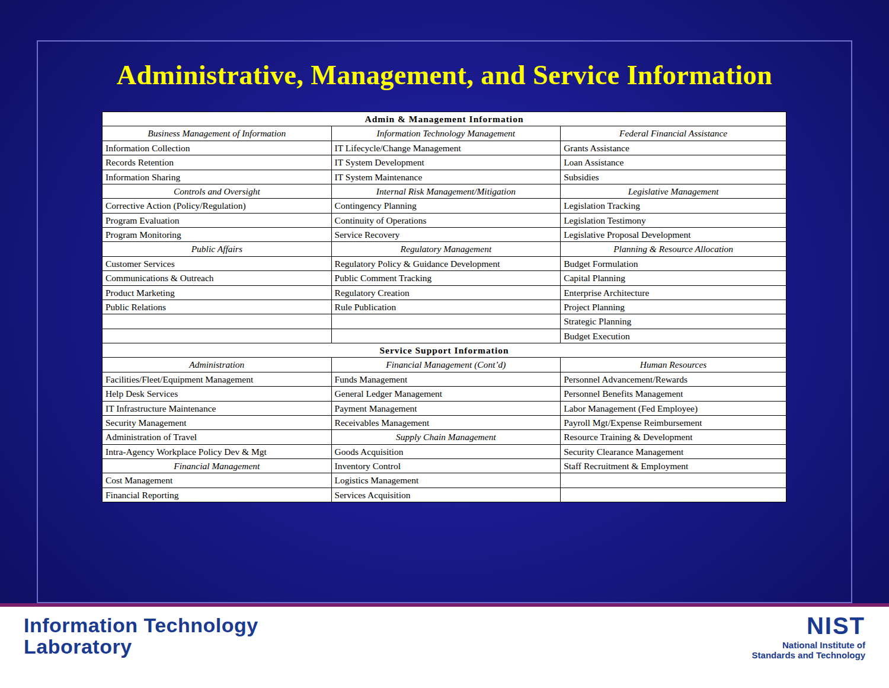Administrative, Management, and Service Information
| Admin & Management Information |
| Business Management of Information | Information Technology Management | Federal Financial Assistance |
| Information Collection | IT Lifecycle/Change Management | Grants Assistance |
| Records Retention | IT System Development | Loan Assistance |
| Information Sharing | IT System Maintenance | Subsidies |
| Controls and Oversight | Internal Risk Management/Mitigation | Legislative Management |
| Corrective Action (Policy/Regulation) | Contingency Planning | Legislation Tracking |
| Program Evaluation | Continuity of Operations | Legislation Testimony |
| Program Monitoring | Service Recovery | Legislative Proposal Development |
| Public Affairs | Regulatory Management | Planning & Resource Allocation |
| Customer Services | Regulatory Policy & Guidance Development | Budget Formulation |
| Communications & Outreach | Public Comment Tracking | Capital Planning |
| Product Marketing | Regulatory Creation | Enterprise Architecture |
| Public Relations | Rule Publication | Project Planning |
| | | Strategic Planning |
| | | Budget Execution |
| Service Support Information |
| Administration | Financial Management (Cont’d) | Human Resources |
| Facilities/Fleet/Equipment Management | Funds Management | Personnel Advancement/Rewards |
| Help Desk Services | General Ledger Management | Personnel Benefits Management |
| IT Infrastructure Maintenance | Payment Management | Labor Management (Fed Employee) |
| Security Management | Receivables Management | Payroll Mgt/Expense Reimbursement |
| Administration of Travel | Supply Chain Management | Resource Training & Development |
| Intra-Agency Workplace Policy Dev & Mgt | Goods Acquisition | Security Clearance Management |
| Financial Management | Inventory Control | Staff Recruitment & Employment |
| Cost Management | Logistics Management | |
| Financial Reporting | Services Acquisition | |
Information Technology
Laboratory
NIST
National Institute of
Standards and Technology